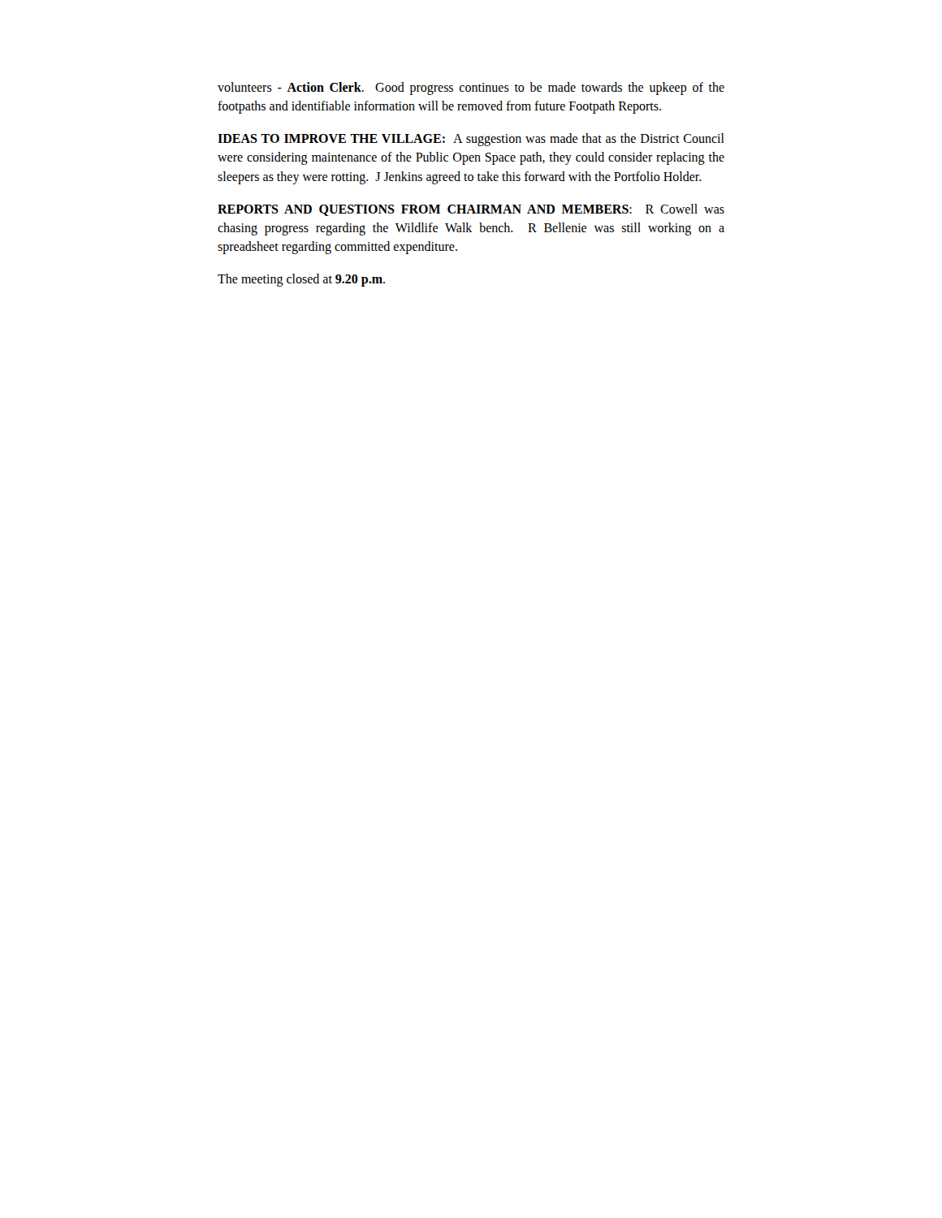volunteers - Action Clerk. Good progress continues to be made towards the upkeep of the footpaths and identifiable information will be removed from future Footpath Reports.
IDEAS TO IMPROVE THE VILLAGE: A suggestion was made that as the District Council were considering maintenance of the Public Open Space path, they could consider replacing the sleepers as they were rotting. J Jenkins agreed to take this forward with the Portfolio Holder.
REPORTS AND QUESTIONS FROM CHAIRMAN AND MEMBERS: R Cowell was chasing progress regarding the Wildlife Walk bench. R Bellenie was still working on a spreadsheet regarding committed expenditure.
The meeting closed at 9.20 p.m.